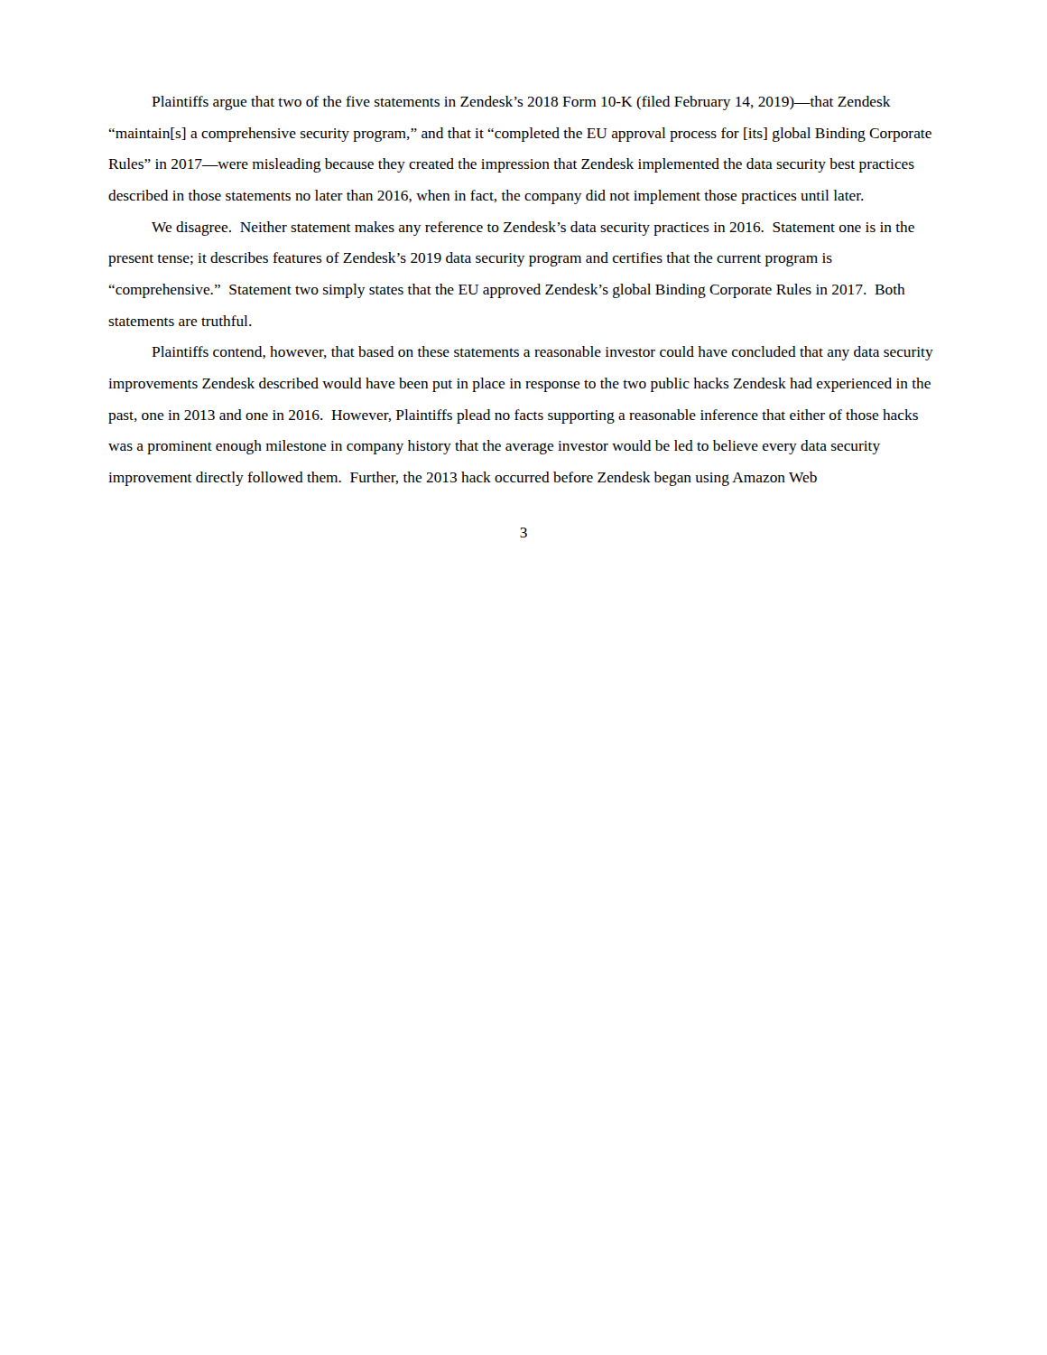Plaintiffs argue that two of the five statements in Zendesk’s 2018 Form 10-K (filed February 14, 2019)—that Zendesk “maintain[s] a comprehensive security program,” and that it “completed the EU approval process for [its] global Binding Corporate Rules” in 2017—were misleading because they created the impression that Zendesk implemented the data security best practices described in those statements no later than 2016, when in fact, the company did not implement those practices until later.
We disagree. Neither statement makes any reference to Zendesk’s data security practices in 2016. Statement one is in the present tense; it describes features of Zendesk’s 2019 data security program and certifies that the current program is “comprehensive.” Statement two simply states that the EU approved Zendesk’s global Binding Corporate Rules in 2017. Both statements are truthful.
Plaintiffs contend, however, that based on these statements a reasonable investor could have concluded that any data security improvements Zendesk described would have been put in place in response to the two public hacks Zendesk had experienced in the past, one in 2013 and one in 2016. However, Plaintiffs plead no facts supporting a reasonable inference that either of those hacks was a prominent enough milestone in company history that the average investor would be led to believe every data security improvement directly followed them. Further, the 2013 hack occurred before Zendesk began using Amazon Web
3